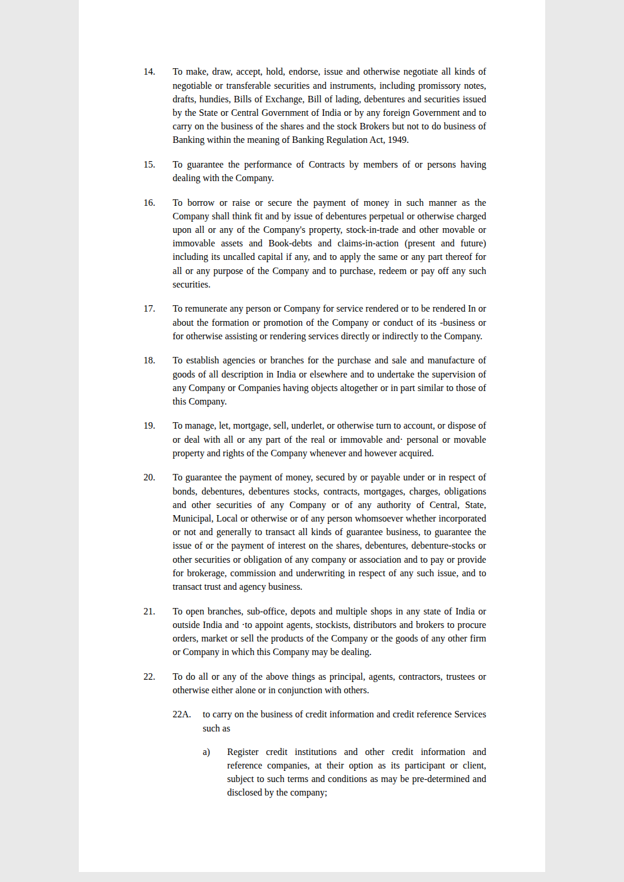14. To make, draw, accept, hold, endorse, issue and otherwise negotiate all kinds of negotiable or transferable securities and instruments, including promissory notes, drafts, hundies, Bills of Exchange, Bill of lading, debentures and securities issued by the State or Central Government of India or by any foreign Government and to carry on the business of the shares and the stock Brokers but not to do business of Banking within the meaning of Banking Regulation Act, 1949.
15. To guarantee the performance of Contracts by members of or persons having dealing with the Company.
16. To borrow or raise or secure the payment of money in such manner as the Company shall think fit and by issue of debentures perpetual or otherwise charged upon all or any of the Company's property, stock-in-trade and other movable or immovable assets and Book-debts and claims-in-action (present and future) including its uncalled capital if any, and to apply the same or any part thereof for all or any purpose of the Company and to purchase, redeem or pay off any such securities.
17. To remunerate any person or Company for service rendered or to be rendered In or about the formation or promotion of the Company or conduct of its -business or for otherwise assisting or rendering services directly or indirectly to the Company.
18. To establish agencies or branches for the purchase and sale and manufacture of goods of all description in India or elsewhere and to undertake the supervision of any Company or Companies having objects altogether or in part similar to those of this Company.
19. To manage, let, mortgage, sell, underlet, or otherwise turn to account, or dispose of or deal with all or any part of the real or immovable and· personal or movable property and rights of the Company whenever and however acquired.
20. To guarantee the payment of money, secured by or payable under or in respect of bonds, debentures, debentures stocks, contracts, mortgages, charges, obligations and other securities of any Company or of any authority of Central, State, Municipal, Local or otherwise or of any person whomsoever whether incorporated or not and generally to transact all kinds of guarantee business, to guarantee the issue of or the payment of interest on the shares, debentures, debenture-stocks or other securities or obligation of any company or association and to pay or provide for brokerage, commission and underwriting in respect of any such issue, and to transact trust and agency business.
21. To open branches, sub-office, depots and multiple shops in any state of India or outside India and ·to appoint agents, stockists, distributors and brokers to procure orders, market or sell the products of the Company or the goods of any other firm or Company in which this Company may be dealing.
22. To do all or any of the above things as principal, agents, contractors, trustees or otherwise either alone or in conjunction with others.
22A. to carry on the business of credit information and credit reference Services such as
a) Register credit institutions and other credit information and reference companies, at their option as its participant or client, subject to such terms and conditions as may be pre-determined and disclosed by the company;